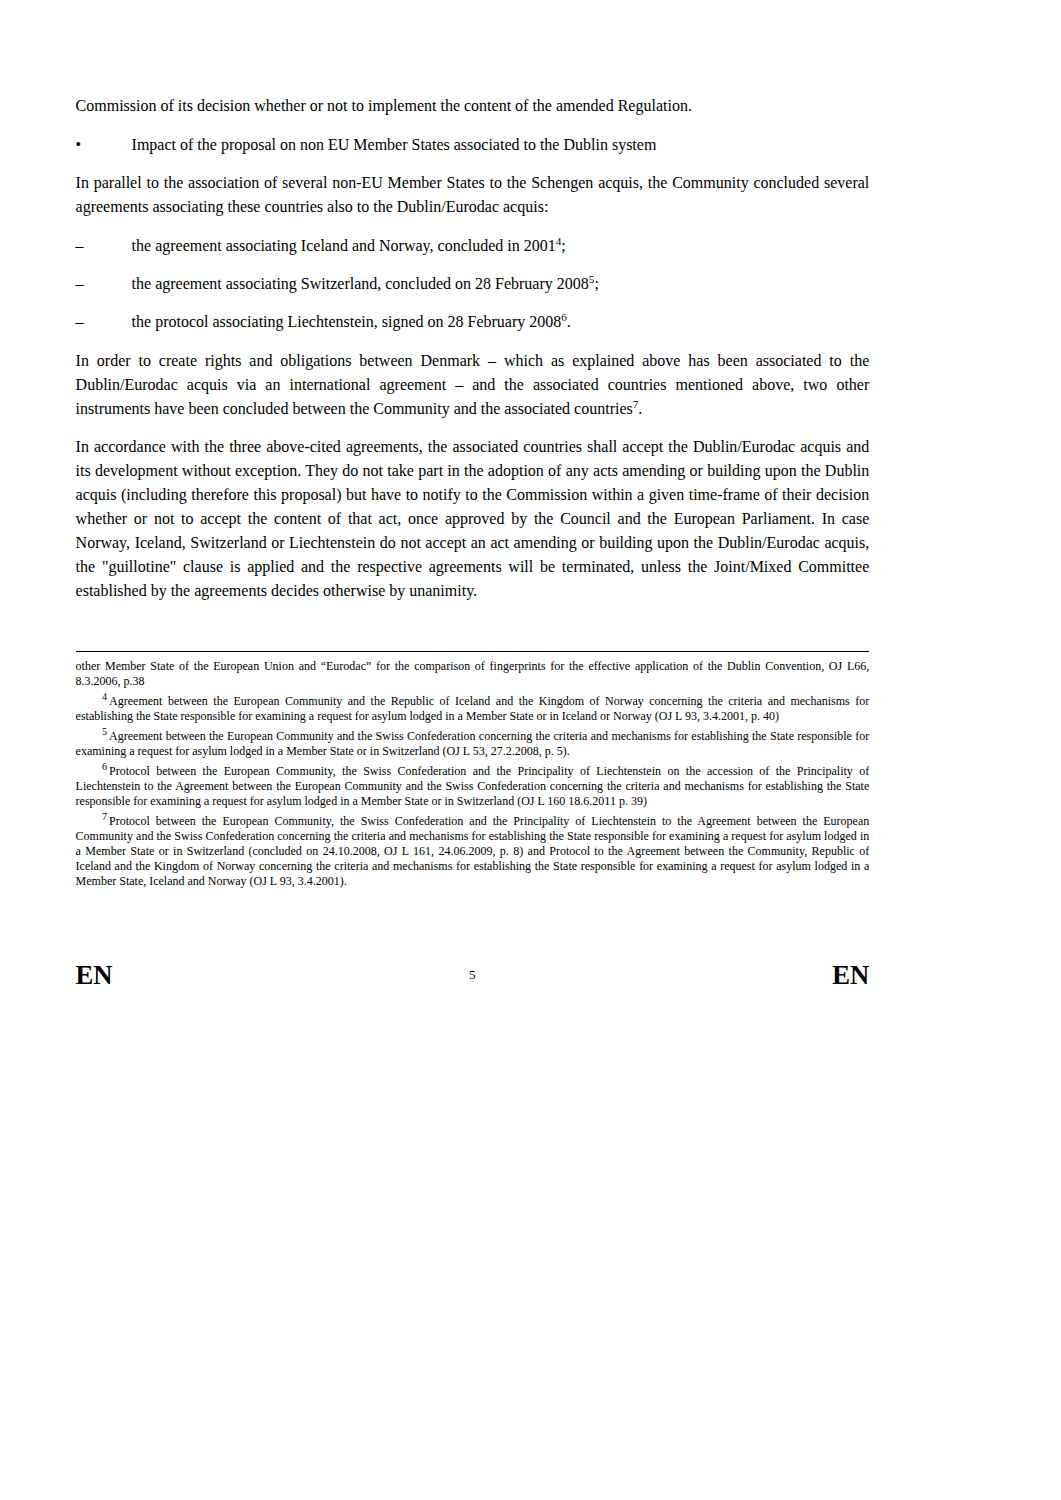Commission of its decision whether or not to implement the content of the amended Regulation.
• Impact of the proposal on non EU Member States associated to the Dublin system
In parallel to the association of several non-EU Member States to the Schengen acquis, the Community concluded several agreements associating these countries also to the Dublin/Eurodac acquis:
– the agreement associating Iceland and Norway, concluded in 20014;
– the agreement associating Switzerland, concluded on 28 February 20085;
– the protocol associating Liechtenstein, signed on 28 February 20086.
In order to create rights and obligations between Denmark – which as explained above has been associated to the Dublin/Eurodac acquis via an international agreement – and the associated countries mentioned above, two other instruments have been concluded between the Community and the associated countries7.
In accordance with the three above-cited agreements, the associated countries shall accept the Dublin/Eurodac acquis and its development without exception. They do not take part in the adoption of any acts amending or building upon the Dublin acquis (including therefore this proposal) but have to notify to the Commission within a given time-frame of their decision whether or not to accept the content of that act, once approved by the Council and the European Parliament. In case Norway, Iceland, Switzerland or Liechtenstein do not accept an act amending or building upon the Dublin/Eurodac acquis, the "guillotine" clause is applied and the respective agreements will be terminated, unless the Joint/Mixed Committee established by the agreements decides otherwise by unanimity.
other Member State of the European Union and “Eurodac” for the comparison of fingerprints for the effective application of the Dublin Convention, OJ L66, 8.3.2006, p.38
4 Agreement between the European Community and the Republic of Iceland and the Kingdom of Norway concerning the criteria and mechanisms for establishing the State responsible for examining a request for asylum lodged in a Member State or in Iceland or Norway (OJ L 93, 3.4.2001, p. 40)
5 Agreement between the European Community and the Swiss Confederation concerning the criteria and mechanisms for establishing the State responsible for examining a request for asylum lodged in a Member State or in Switzerland (OJ L 53, 27.2.2008, p. 5).
6 Protocol between the European Community, the Swiss Confederation and the Principality of Liechtenstein on the accession of the Principality of Liechtenstein to the Agreement between the European Community and the Swiss Confederation concerning the criteria and mechanisms for establishing the State responsible for examining a request for asylum lodged in a Member State or in Switzerland (OJ L 160 18.6.2011 p. 39)
7 Protocol between the European Community, the Swiss Confederation and the Principality of Liechtenstein to the Agreement between the European Community and the Swiss Confederation concerning the criteria and mechanisms for establishing the State responsible for examining a request for asylum lodged in a Member State or in Switzerland (concluded on 24.10.2008, OJ L 161, 24.06.2009, p. 8) and Protocol to the Agreement between the Community, Republic of Iceland and the Kingdom of Norway concerning the criteria and mechanisms for establishing the State responsible for examining a request for asylum lodged in a Member State, Iceland and Norway (OJ L 93, 3.4.2001).
EN 5 EN